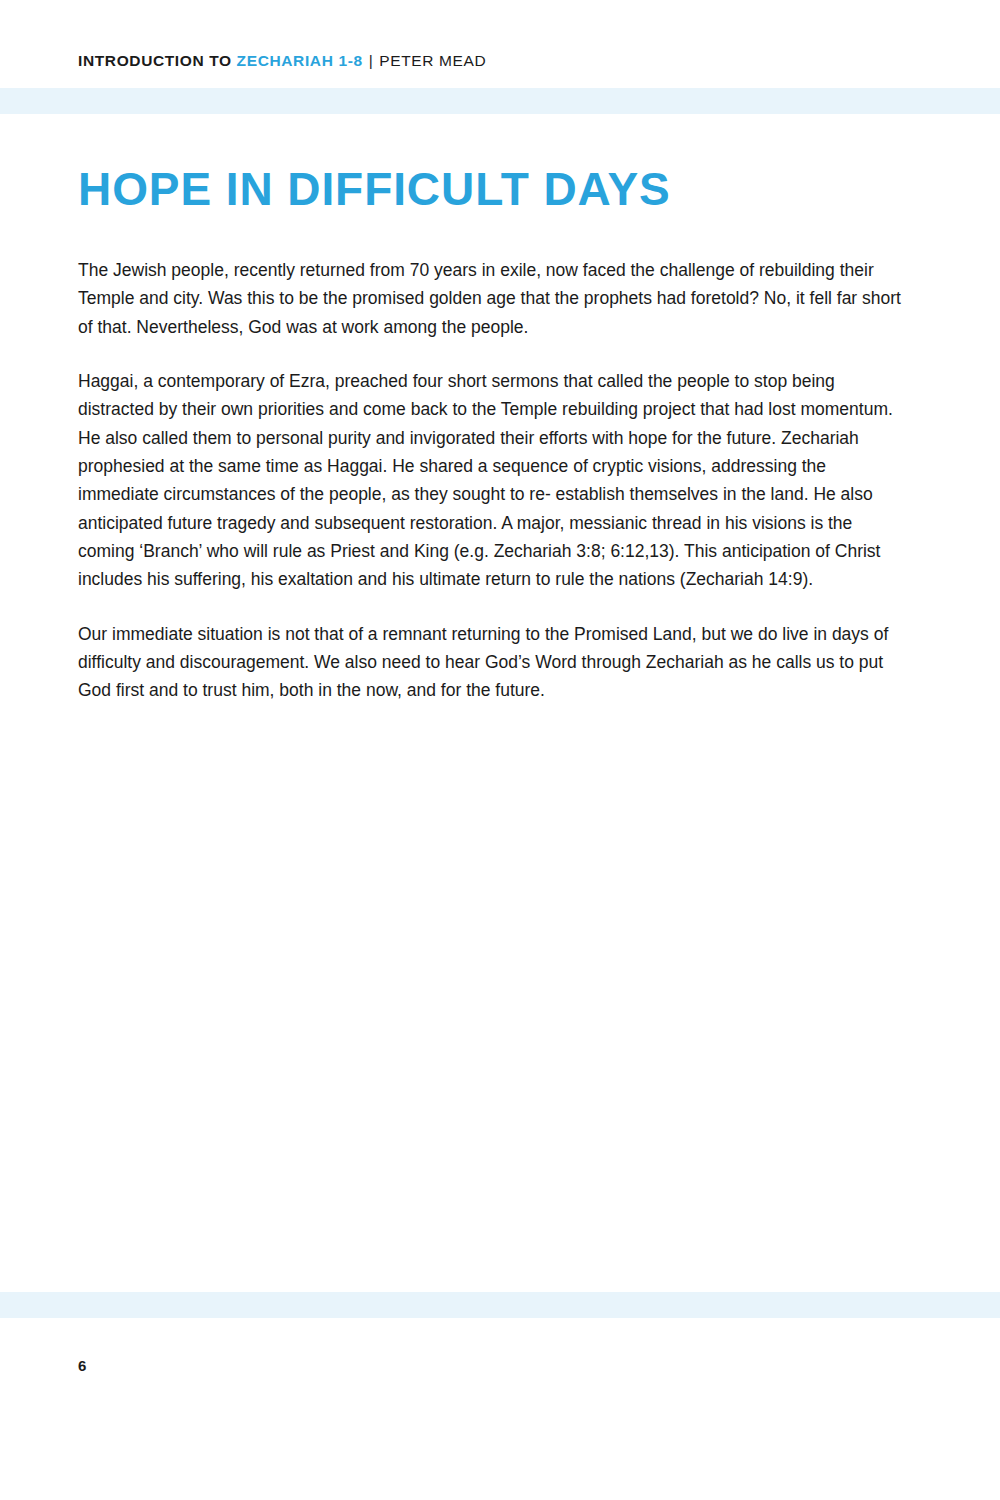Introduction to Zechariah 1-8|Peter Mead
Hope in Difficult Days
The Jewish people, recently returned from 70 years in exile, now faced the challenge of rebuilding their Temple and city. Was this to be the promised golden age that the prophets had foretold? No, it fell far short of that. Nevertheless, God was at work among the people.
Haggai, a contemporary of Ezra, preached four short sermons that called the people to stop being distracted by their own priorities and come back to the Temple rebuilding project that had lost momentum. He also called them to personal purity and invigorated their efforts with hope for the future. Zechariah prophesied at the same time as Haggai. He shared a sequence of cryptic visions, addressing the immediate circumstances of the people, as they sought to re- establish themselves in the land. He also anticipated future tragedy and subsequent restoration. A major, messianic thread in his visions is the coming ‘Branch’ who will rule as Priest and King (e.g. Zechariah 3:8; 6:12,13). This anticipation of Christ includes his suffering, his exaltation and his ultimate return to rule the nations (Zechariah 14:9).
Our immediate situation is not that of a remnant returning to the Promised Land, but we do live in days of difficulty and discouragement. We also need to hear God’s Word through Zechariah as he calls us to put God first and to trust him, both in the now, and for the future.
6